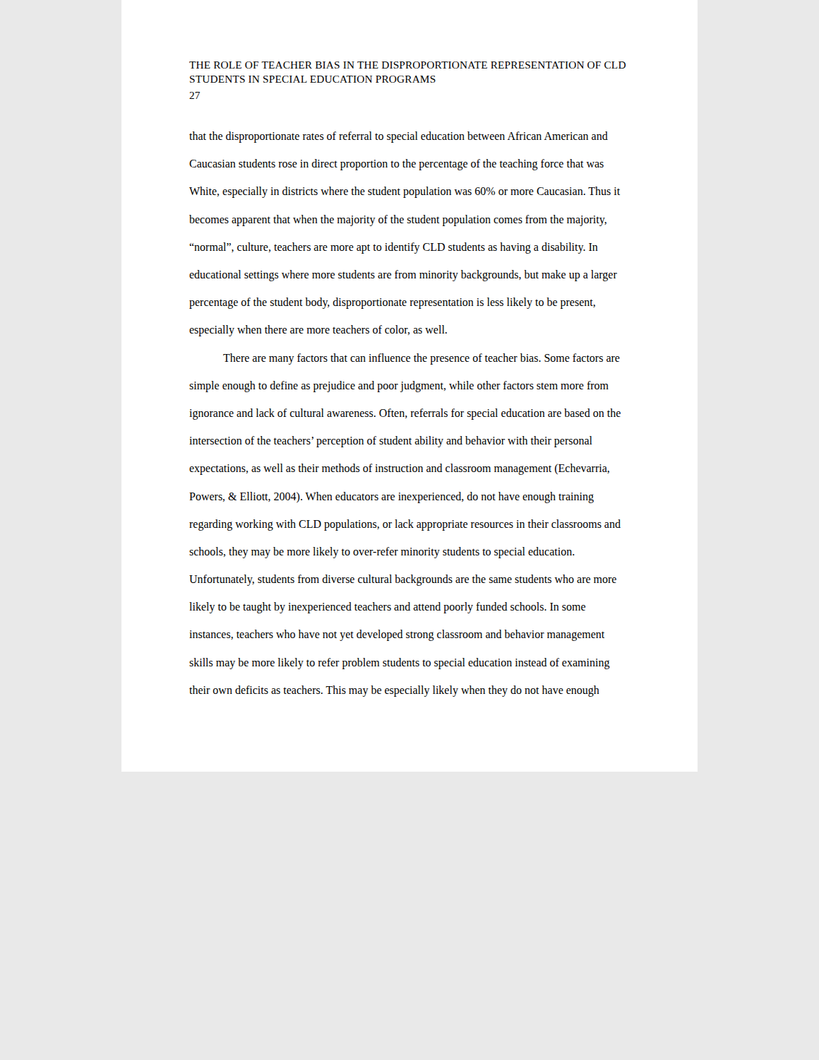The Role of Teacher Bias in the Disproportionate Representation of CLD Students in Special Education Programs
27
that the disproportionate rates of referral to special education between African American and Caucasian students rose in direct proportion to the percentage of the teaching force that was White, especially in districts where the student population was 60% or more Caucasian. Thus it becomes apparent that when the majority of the student population comes from the majority, “normal”, culture, teachers are more apt to identify CLD students as having a disability. In educational settings where more students are from minority backgrounds, but make up a larger percentage of the student body, disproportionate representation is less likely to be present, especially when there are more teachers of color, as well.
There are many factors that can influence the presence of teacher bias. Some factors are simple enough to define as prejudice and poor judgment, while other factors stem more from ignorance and lack of cultural awareness. Often, referrals for special education are based on the intersection of the teachers’ perception of student ability and behavior with their personal expectations, as well as their methods of instruction and classroom management (Echevarria, Powers, & Elliott, 2004). When educators are inexperienced, do not have enough training regarding working with CLD populations, or lack appropriate resources in their classrooms and schools, they may be more likely to over-refer minority students to special education. Unfortunately, students from diverse cultural backgrounds are the same students who are more likely to be taught by inexperienced teachers and attend poorly funded schools. In some instances, teachers who have not yet developed strong classroom and behavior management skills may be more likely to refer problem students to special education instead of examining their own deficits as teachers. This may be especially likely when they do not have enough